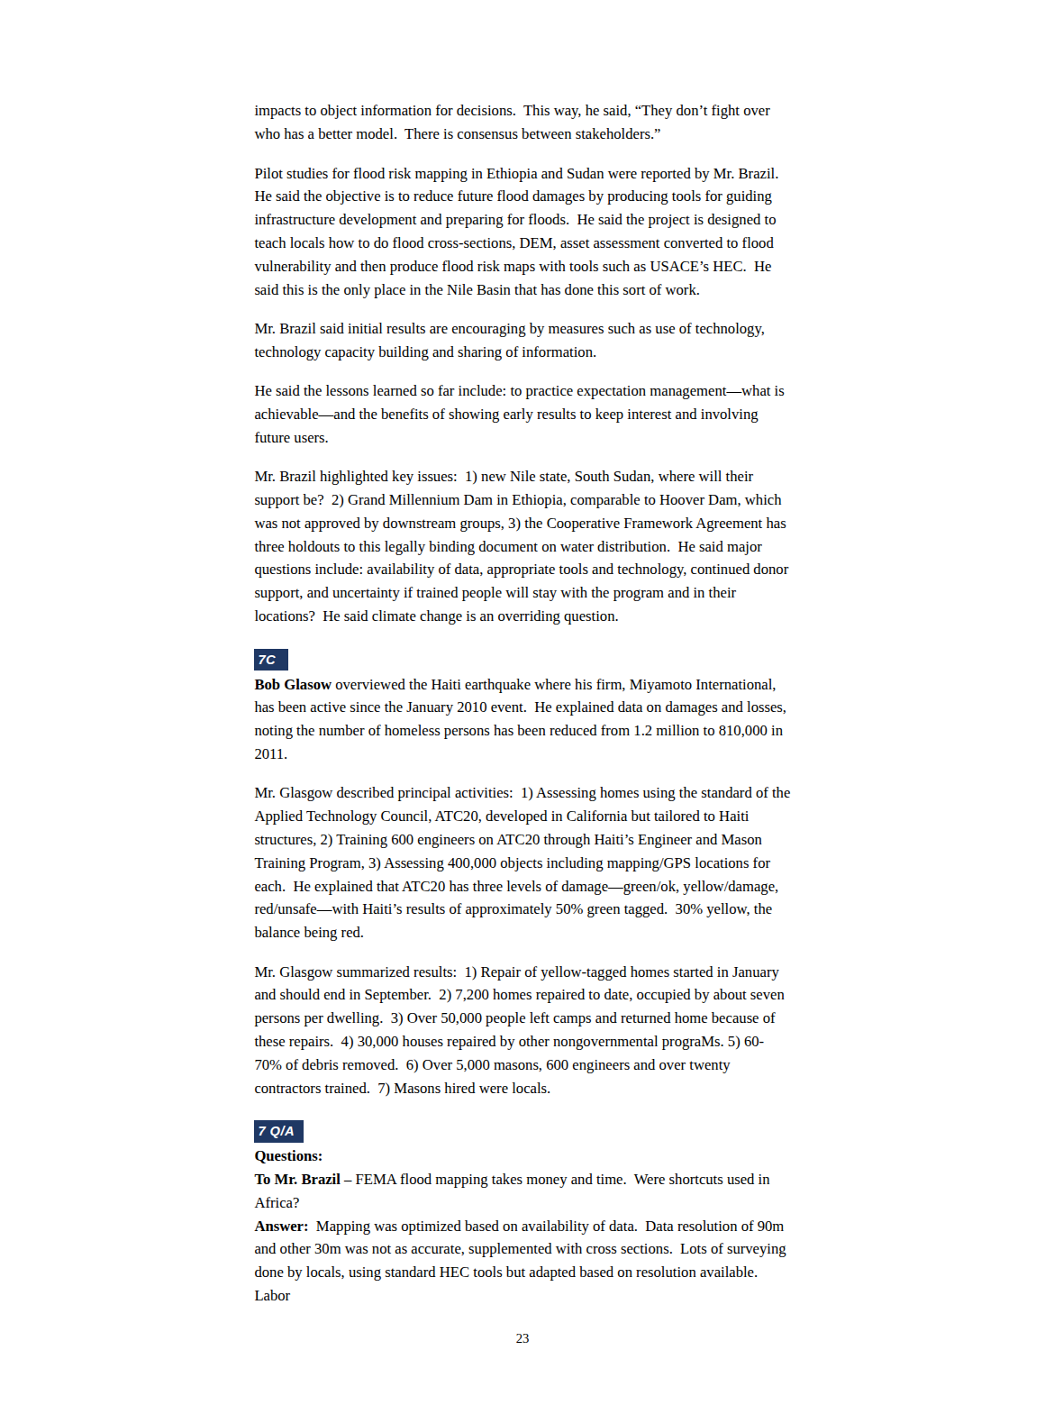impacts to object information for decisions. This way, he said, “They don’t fight over who has a better model. There is consensus between stakeholders.”
Pilot studies for flood risk mapping in Ethiopia and Sudan were reported by Mr. Brazil. He said the objective is to reduce future flood damages by producing tools for guiding infrastructure development and preparing for floods. He said the project is designed to teach locals how to do flood cross-sections, DEM, asset assessment converted to flood vulnerability and then produce flood risk maps with tools such as USACE’s HEC. He said this is the only place in the Nile Basin that has done this sort of work.
Mr. Brazil said initial results are encouraging by measures such as use of technology, technology capacity building and sharing of information.
He said the lessons learned so far include: to practice expectation management—what is achievable—and the benefits of showing early results to keep interest and involving future users.
Mr. Brazil highlighted key issues: 1) new Nile state, South Sudan, where will their support be? 2) Grand Millennium Dam in Ethiopia, comparable to Hoover Dam, which was not approved by downstream groups, 3) the Cooperative Framework Agreement has three holdouts to this legally binding document on water distribution. He said major questions include: availability of data, appropriate tools and technology, continued donor support, and uncertainty if trained people will stay with the program and in their locations? He said climate change is an overriding question.
7C
Bob Glasow overviewed the Haiti earthquake where his firm, Miyamoto International, has been active since the January 2010 event. He explained data on damages and losses, noting the number of homeless persons has been reduced from 1.2 million to 810,000 in 2011.
Mr. Glasgow described principal activities: 1) Assessing homes using the standard of the Applied Technology Council, ATC20, developed in California but tailored to Haiti structures, 2) Training 600 engineers on ATC20 through Haiti’s Engineer and Mason Training Program, 3) Assessing 400,000 objects including mapping/GPS locations for each. He explained that ATC20 has three levels of damage—green/ok, yellow/damage, red/unsafe—with Haiti’s results of approximately 50% green tagged. 30% yellow, the balance being red.
Mr. Glasgow summarized results: 1) Repair of yellow-tagged homes started in January and should end in September. 2) 7,200 homes repaired to date, occupied by about seven persons per dwelling. 3) Over 50,000 people left camps and returned home because of these repairs. 4) 30,000 houses repaired by other nongovernmental prograMs. 5) 60-70% of debris removed. 6) Over 5,000 masons, 600 engineers and over twenty contractors trained. 7) Masons hired were locals.
7 Q/A
Questions:
To Mr. Brazil – FEMA flood mapping takes money and time. Were shortcuts used in Africa?
Answer: Mapping was optimized based on availability of data. Data resolution of 90m and other 30m was not as accurate, supplemented with cross sections. Lots of surveying done by locals, using standard HEC tools but adapted based on resolution available. Labor
23